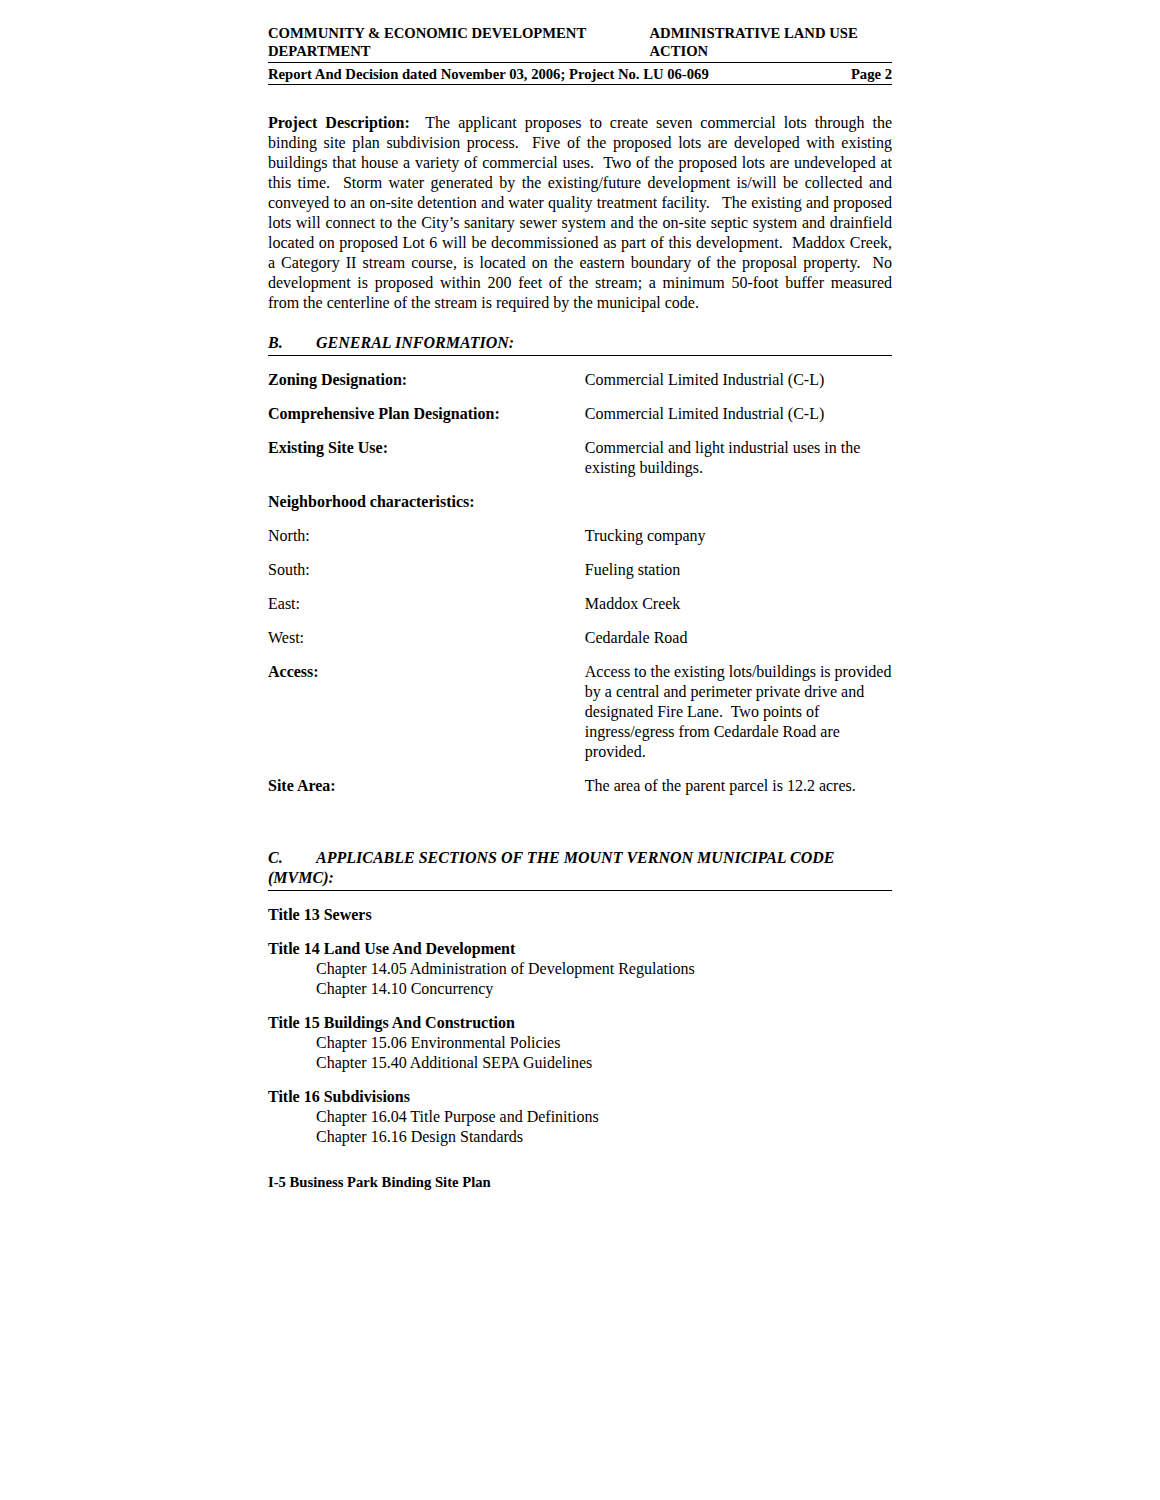COMMUNITY & ECONOMIC DEVELOPMENT DEPARTMENT ADMINISTRATIVE LAND USE ACTION
Report And Decision dated November 03, 2006; Project No. LU 06-069 Page 2
Project Description: The applicant proposes to create seven commercial lots through the binding site plan subdivision process. Five of the proposed lots are developed with existing buildings that house a variety of commercial uses. Two of the proposed lots are undeveloped at this time. Storm water generated by the existing/future development is/will be collected and conveyed to an on-site detention and water quality treatment facility. The existing and proposed lots will connect to the City’s sanitary sewer system and the on-site septic system and drainfield located on proposed Lot 6 will be decommissioned as part of this development. Maddox Creek, a Category II stream course, is located on the eastern boundary of the proposal property. No development is proposed within 200 feet of the stream; a minimum 50-foot buffer measured from the centerline of the stream is required by the municipal code.
B. GENERAL INFORMATION:
| Zoning Designation: | Commercial Limited Industrial (C-L) |
| Comprehensive Plan Designation: | Commercial Limited Industrial (C-L) |
| Existing Site Use: | Commercial and light industrial uses in the existing buildings. |
| Neighborhood characteristics: |
| North: | Trucking company |
| South: | Fueling station |
| East: | Maddox Creek |
| West: | Cedardale Road |
| Access: | Access to the existing lots/buildings is provided by a central and perimeter private drive and designated Fire Lane. Two points of ingress/egress from Cedardale Road are provided. |
| Site Area: | The area of the parent parcel is 12.2 acres. |
C. APPLICABLE SECTIONS OF THE MOUNT VERNON MUNICIPAL CODE (MVMC):
Title 13 Sewers
Title 14 Land Use And Development
Chapter 14.05 Administration of Development Regulations
Chapter 14.10 Concurrency
Title 15 Buildings And Construction
Chapter 15.06 Environmental Policies
Chapter 15.40 Additional SEPA Guidelines
Title 16 Subdivisions
Chapter 16.04 Title Purpose and Definitions
Chapter 16.16 Design Standards
I-5 Business Park Binding Site Plan